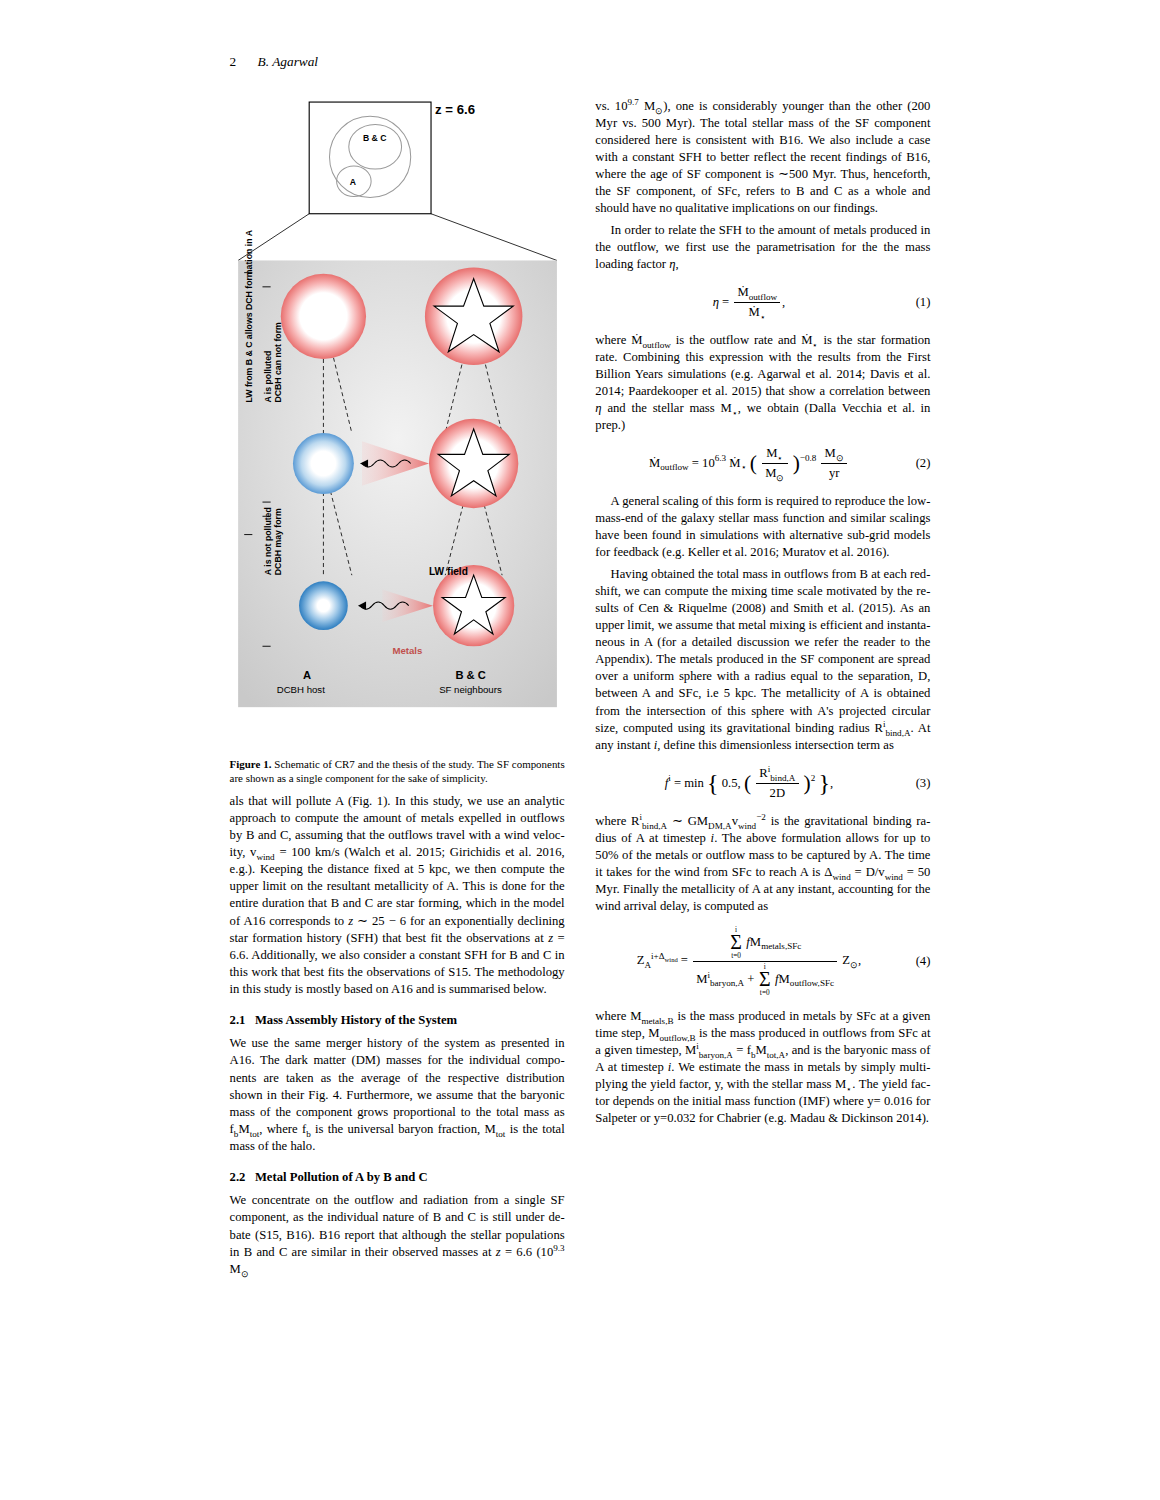2 B. Agarwal
z = 6.6 B & C A LW field Metals A DCBH host B & C SF neighbours LW from B & C allows DCH formation in A A is polluted DCBH can not form A is not polluted DCBH may form
Figure 1. Schematic of CR7 and the thesis of the study. The SF components are shown as a single component for the sake of simplicity.
als that will pollute A (Fig. 1). In this study, we use an analytic approach to compute the amount of metals expelled in outflows by B and C, assuming that the outflows travel with a wind velocity, vwind = 100 km/s (Walch et al. 2015; Girichidis et al. 2016, e.g.). Keeping the distance fixed at 5 kpc, we then compute the upper limit on the resultant metallicity of A. This is done for the entire duration that B and C are star forming, which in the model of A16 corresponds to z ∼ 25 − 6 for an exponentially declining star formation history (SFH) that best fit the observations at z = 6.6. Additionally, we also consider a constant SFH for B and C in this work that best fits the observations of S15. The methodology in this study is mostly based on A16 and is summarised below.
2.1 Mass Assembly History of the System
We use the same merger history of the system as presented in A16. The dark matter (DM) masses for the individual components are taken as the average of the respective distribution shown in their Fig. 4. Furthermore, we assume that the baryonic mass of the component grows proportional to the total mass as fbMtot, where fb is the universal baryon fraction, Mtot is the total mass of the halo.
2.2 Metal Pollution of A by B and C
We concentrate on the outflow and radiation from a single SF component, as the individual nature of B and C is still under debate (S15, B16). B16 report that although the stellar populations in B and C are similar in their observed masses at z = 6.6 (109.3 M⊙
vs. 109.7 M⊙), one is considerably younger than the other (200 Myr vs. 500 Myr). The total stellar mass of the SF component considered here is consistent with B16. We also include a case with a constant SFH to better reflect the recent findings of B16, where the age of SF component is ∼500 Myr. Thus, henceforth, the SF component, of SFc, refers to B and C as a whole and should have no qualitative implications on our findings.
In order to relate the SFH to the amount of metals produced in the outflow, we first use the parametrisation for the the mass loading factor η,
η = Ṁoutflow Ṁ⋆ ,
(1)
where Ṁoutflow is the outflow rate and Ṁ⋆ is the star formation rate. Combining this expression with the results from the First Billion Years simulations (e.g. Agarwal et al. 2014; Davis et al. 2014; Paardekooper et al. 2015) that show a correlation between η and the stellar mass M⋆, we obtain (Dalla Vecchia et al. in prep.)
Ṁoutflow = 106.3 Ṁ⋆ ( M⋆ M⊙ )−0.8 M⊙ yr
(2)
A general scaling of this form is required to reproduce the low-mass-end of the galaxy stellar mass function and similar scalings have been found in simulations with alternative sub-grid models for feedback (e.g. Keller et al. 2016; Muratov et al. 2016).
Having obtained the total mass in outflows from B at each redshift, we can compute the mixing time scale motivated by the results of Cen & Riquelme (2008) and Smith et al. (2015). As an upper limit, we assume that metal mixing is efficient and instantaneous in A (for a detailed discussion we refer the reader to the Appendix). The metals produced in the SF component are spread over a uniform sphere with a radius equal to the separation, D, between A and SFc, i.e 5 kpc. The metallicity of A is obtained from the intersection of this sphere with A's projected circular size, computed using its gravitational binding radius Ribind,A. At any instant i, define this dimensionless intersection term as
fi = min { 0.5, ( Ribind,A 2D )2 },
(3)
where Ribind,A ∼ GMDM,Avwind−2 is the gravitational binding radius of A at timestep i. The above formulation allows for up to 50% of the metals or outflow mass to be captured by A. The time it takes for the wind from SFc to reach A is Δwind = D/vwind = 50 Myr. Finally the metallicity of A at any instant, accounting for the wind arrival delay, is computed as
ZAi+Δwind = iΣt=0 f Mmetals,SFc Mibaryon,A + iΣt=0 f Moutflow,SFc Z⊙,
(4)
where Mmetals,B is the mass produced in metals by SFc at a given time step, Moutflow,B is the mass produced in outflows from SFc at a given timestep, Mibaryon,A = fbMtot,A, and is the baryonic mass of A at timestep i. We estimate the mass in metals by simply multiplying the yield factor, y, with the stellar mass M⋆. The yield factor depends on the initial mass function (IMF) where y= 0.016 for Salpeter or y=0.032 for Chabrier (e.g. Madau & Dickinson 2014).